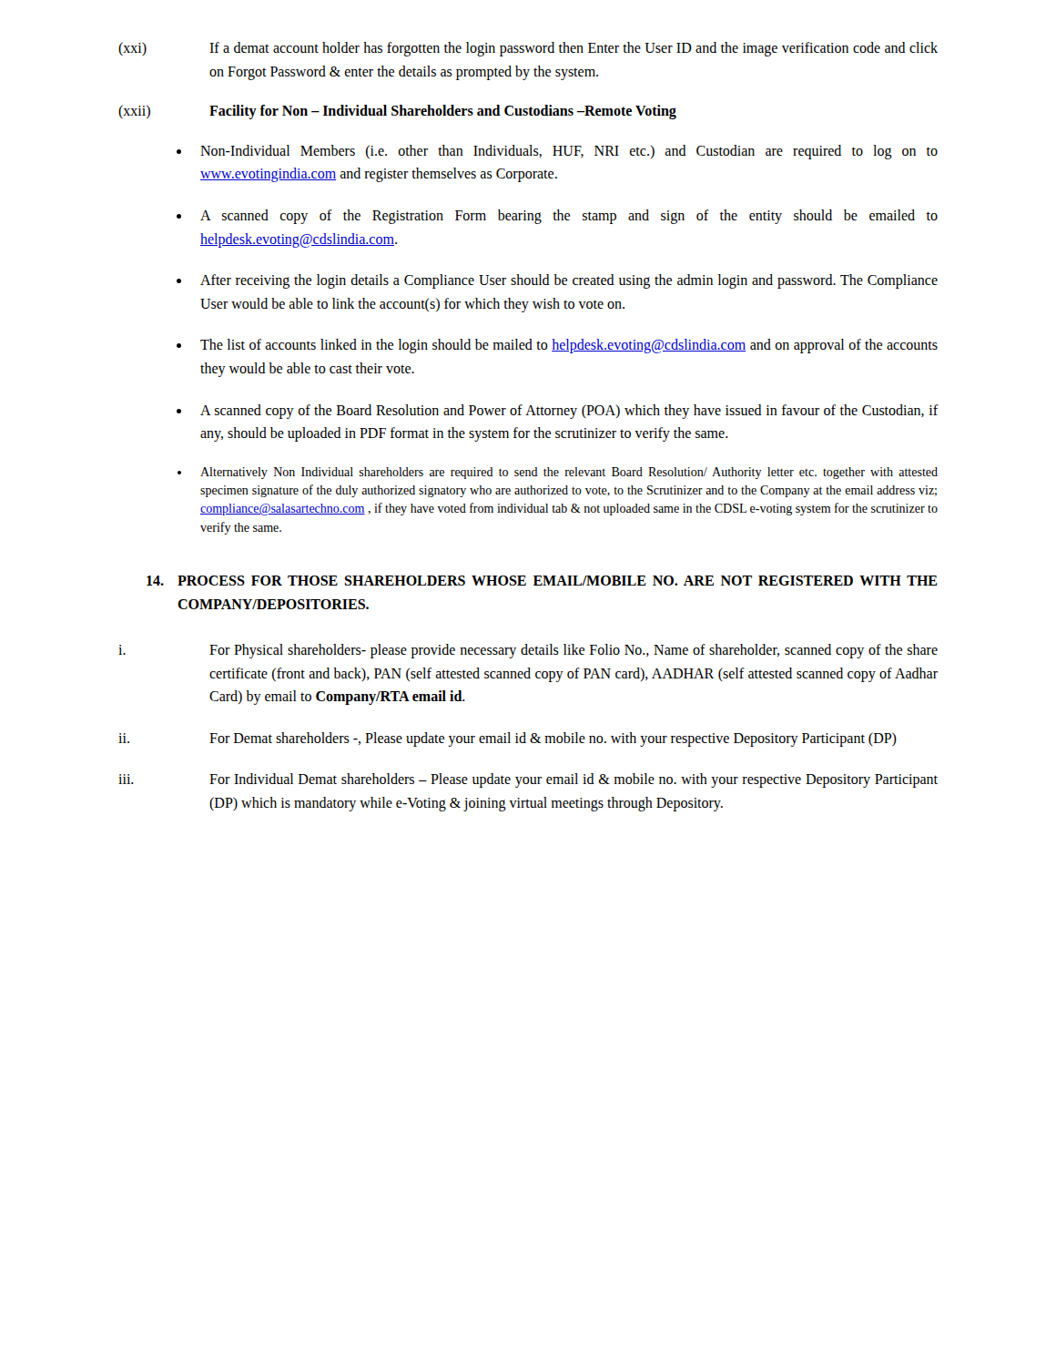(xxi)
If a demat account holder has forgotten the login password then Enter the User ID and the image verification code and click on Forgot Password & enter the details as prompted by the system.
(xxii)
Facility for Non – Individual Shareholders and Custodians –Remote Voting
Non-Individual Members (i.e. other than Individuals, HUF, NRI etc.) and Custodian are required to log on to www.evotingindia.com and register themselves as Corporate.
A scanned copy of the Registration Form bearing the stamp and sign of the entity should be emailed to helpdesk.evoting@cdslindia.com.
After receiving the login details a Compliance User should be created using the admin login and password. The Compliance User would be able to link the account(s) for which they wish to vote on.
The list of accounts linked in the login should be mailed to helpdesk.evoting@cdslindia.com and on approval of the accounts they would be able to cast their vote.
A scanned copy of the Board Resolution and Power of Attorney (POA) which they have issued in favour of the Custodian, if any, should be uploaded in PDF format in the system for the scrutinizer to verify the same.
Alternatively Non Individual shareholders are required to send the relevant Board Resolution/ Authority letter etc. together with attested specimen signature of the duly authorized signatory who are authorized to vote, to the Scrutinizer and to the Company at the email address viz; compliance@salasartechno.com , if they have voted from individual tab & not uploaded same in the CDSL e-voting system for the scrutinizer to verify the same.
14.
PROCESS FOR THOSE SHAREHOLDERS WHOSE EMAIL/MOBILE NO. ARE NOT REGISTERED WITH THE COMPANY/DEPOSITORIES.
i.
For Physical shareholders- please provide necessary details like Folio No., Name of shareholder, scanned copy of the share certificate (front and back), PAN (self attested scanned copy of PAN card), AADHAR (self attested scanned copy of Aadhar Card) by email to Company/RTA email id.
ii.
For Demat shareholders -, Please update your email id & mobile no. with your respective Depository Participant (DP)
iii.
For Individual Demat shareholders – Please update your email id & mobile no. with your respective Depository Participant (DP) which is mandatory while e-Voting & joining virtual meetings through Depository.